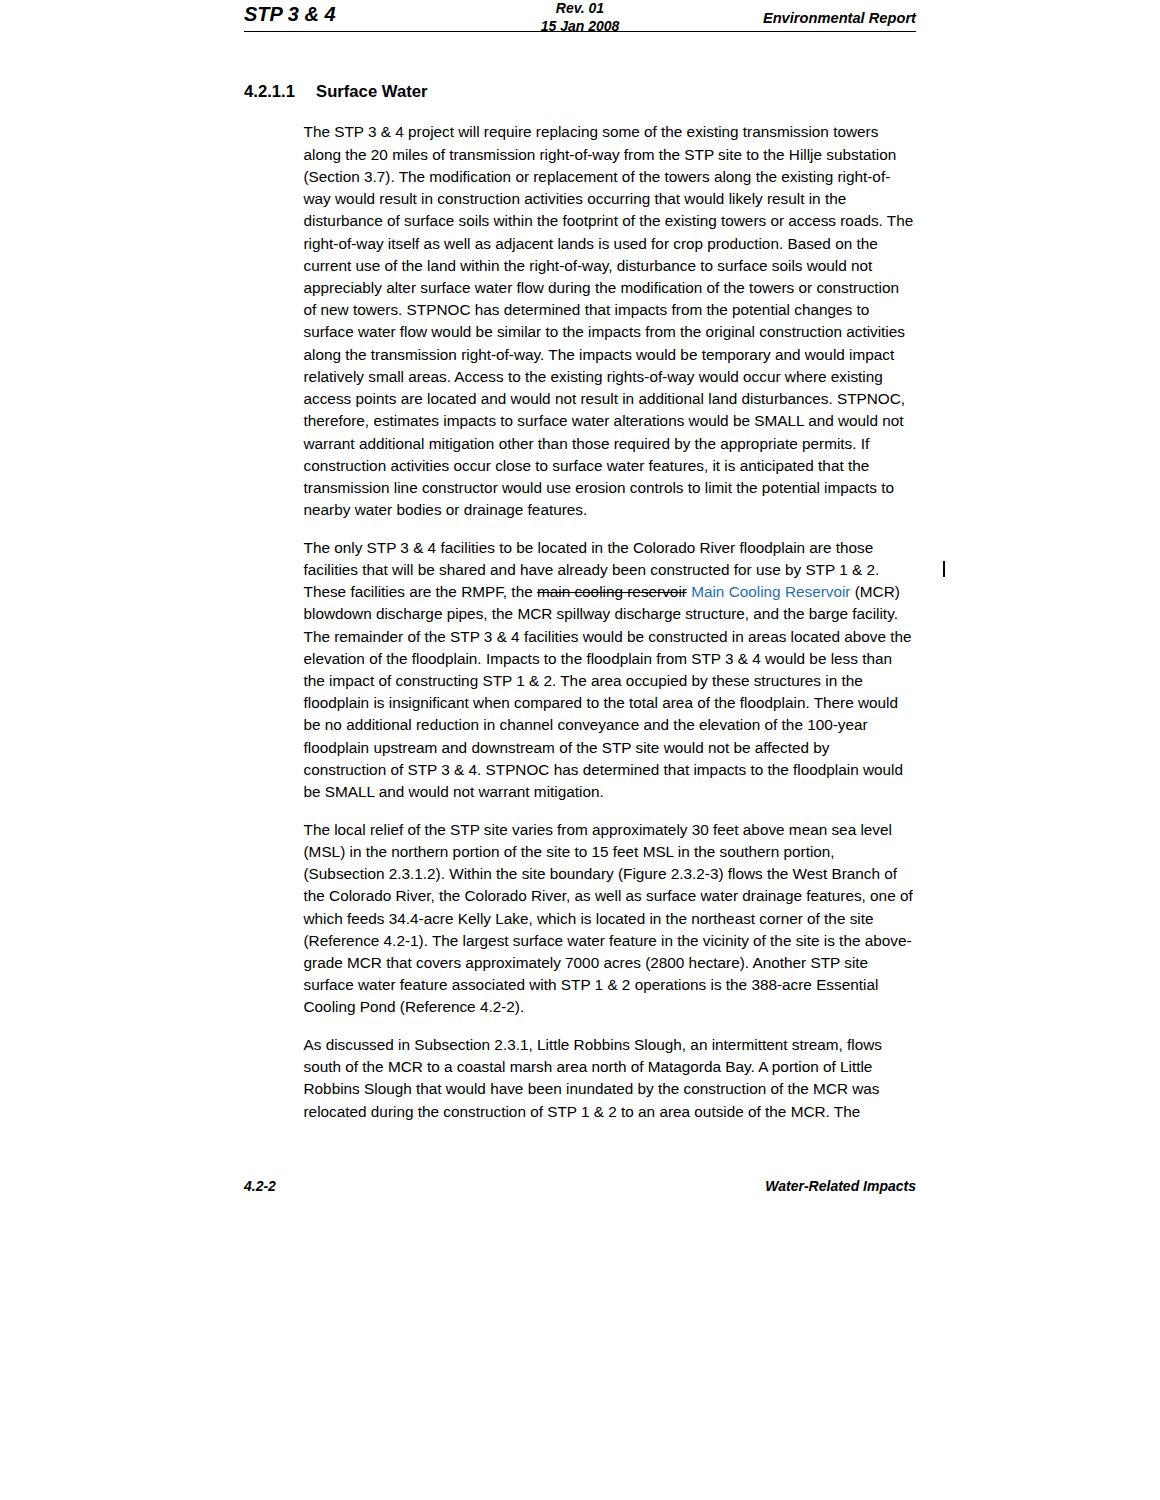Rev. 01
15 Jan 2008
STP 3 & 4
Environmental Report
4.2.1.1 Surface Water
The STP 3 & 4 project will require replacing some of the existing transmission towers along the 20 miles of transmission right-of-way from the STP site to the Hillje substation (Section 3.7). The modification or replacement of the towers along the existing right-of-way would result in construction activities occurring that would likely result in the disturbance of surface soils within the footprint of the existing towers or access roads. The right-of-way itself as well as adjacent lands is used for crop production. Based on the current use of the land within the right-of-way, disturbance to surface soils would not appreciably alter surface water flow during the modification of the towers or construction of new towers. STPNOC has determined that impacts from the potential changes to surface water flow would be similar to the impacts from the original construction activities along the transmission right-of-way. The impacts would be temporary and would impact relatively small areas. Access to the existing rights-of-way would occur where existing access points are located and would not result in additional land disturbances. STPNOC, therefore, estimates impacts to surface water alterations would be SMALL and would not warrant additional mitigation other than those required by the appropriate permits. If construction activities occur close to surface water features, it is anticipated that the transmission line constructor would use erosion controls to limit the potential impacts to nearby water bodies or drainage features.
The only STP 3 & 4 facilities to be located in the Colorado River floodplain are those facilities that will be shared and have already been constructed for use by STP 1 & 2. These facilities are the RMPF, the main cooling reservoir Main Cooling Reservoir (MCR) blowdown discharge pipes, the MCR spillway discharge structure, and the barge facility. The remainder of the STP 3 & 4 facilities would be constructed in areas located above the elevation of the floodplain. Impacts to the floodplain from STP 3 & 4 would be less than the impact of constructing STP 1 & 2. The area occupied by these structures in the floodplain is insignificant when compared to the total area of the floodplain. There would be no additional reduction in channel conveyance and the elevation of the 100-year floodplain upstream and downstream of the STP site would not be affected by construction of STP 3 & 4. STPNOC has determined that impacts to the floodplain would be SMALL and would not warrant mitigation.
The local relief of the STP site varies from approximately 30 feet above mean sea level (MSL) in the northern portion of the site to 15 feet MSL in the southern portion, (Subsection 2.3.1.2). Within the site boundary (Figure 2.3.2-3) flows the West Branch of the Colorado River, the Colorado River, as well as surface water drainage features, one of which feeds 34.4-acre Kelly Lake, which is located in the northeast corner of the site (Reference 4.2-1). The largest surface water feature in the vicinity of the site is the above-grade MCR that covers approximately 7000 acres (2800 hectare). Another STP site surface water feature associated with STP 1 & 2 operations is the 388-acre Essential Cooling Pond (Reference 4.2-2).
As discussed in Subsection 2.3.1, Little Robbins Slough, an intermittent stream, flows south of the MCR to a coastal marsh area north of Matagorda Bay. A portion of Little Robbins Slough that would have been inundated by the construction of the MCR was relocated during the construction of STP 1 & 2 to an area outside of the MCR. The
4.2-2
Water-Related Impacts